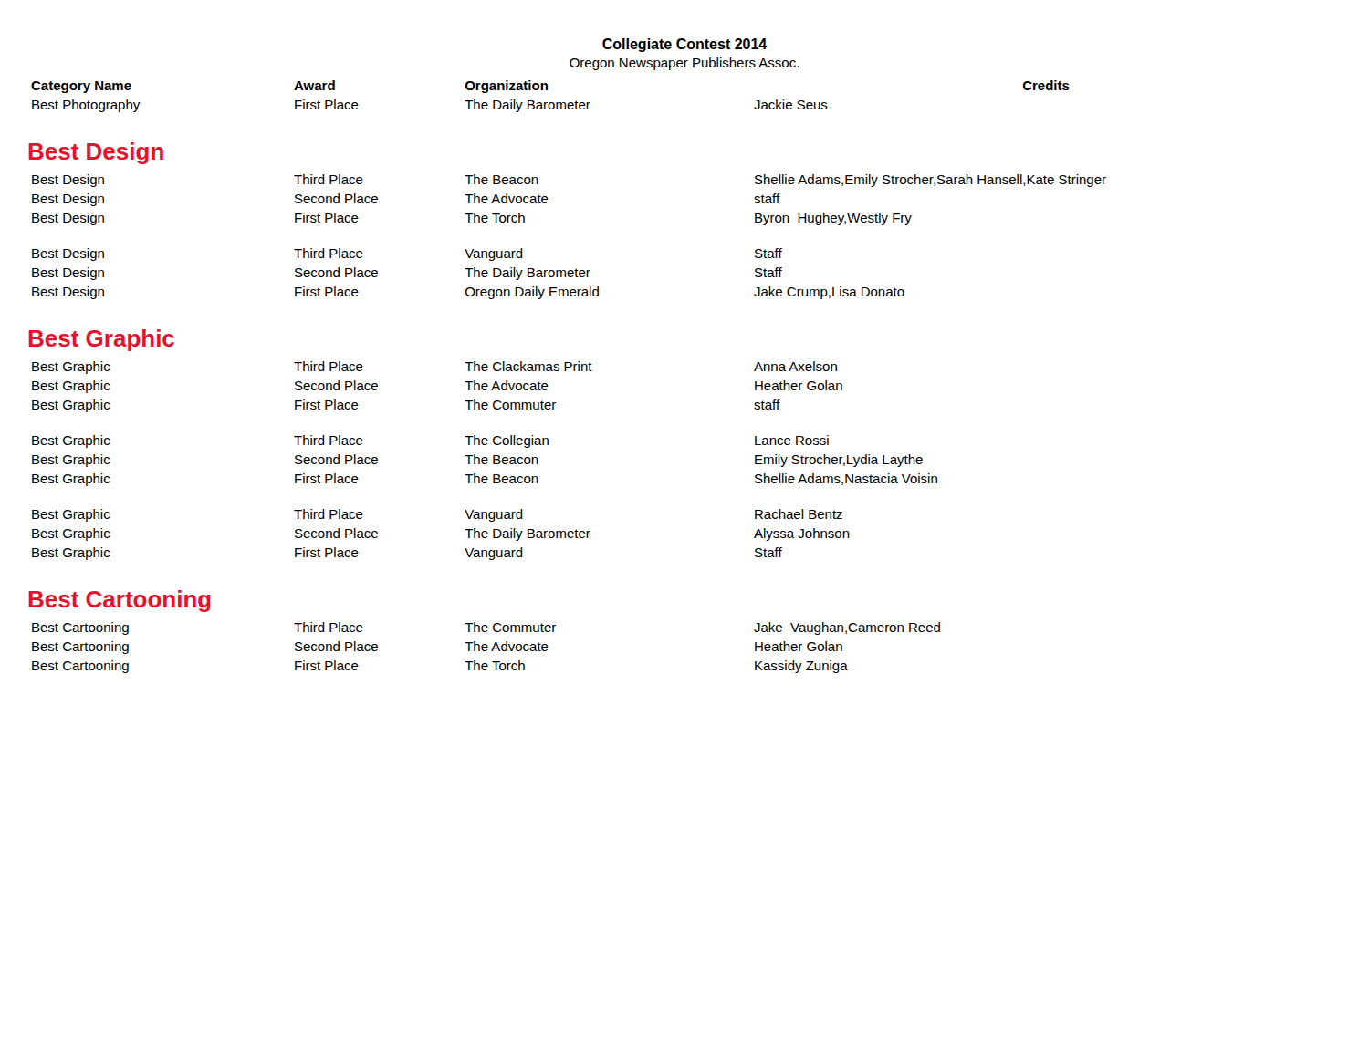Collegiate Contest 2014
Oregon Newspaper Publishers Assoc.
| Category Name | Award | Organization | Credits |
| --- | --- | --- | --- |
| Best Photography | First Place | The Daily Barometer | Jackie Seus |
Best Design
| Best Design | Third Place | The Beacon | Shellie Adams,Emily Strocher,Sarah Hansell,Kate Stringer |
| Best Design | Second Place | The Advocate | staff |
| Best Design | First Place | The Torch | Byron Hughey,Westly Fry |
| Best Design | Third Place | Vanguard | Staff |
| Best Design | Second Place | The Daily Barometer | Staff |
| Best Design | First Place | Oregon Daily Emerald | Jake Crump,Lisa Donato |
Best Graphic
| Best Graphic | Third Place | The Clackamas Print | Anna Axelson |
| Best Graphic | Second Place | The Advocate | Heather Golan |
| Best Graphic | First Place | The Commuter | staff |
| Best Graphic | Third Place | The Collegian | Lance Rossi |
| Best Graphic | Second Place | The Beacon | Emily Strocher,Lydia Laythe |
| Best Graphic | First Place | The Beacon | Shellie Adams,Nastacia Voisin |
| Best Graphic | Third Place | Vanguard | Rachael Bentz |
| Best Graphic | Second Place | The Daily Barometer | Alyssa Johnson |
| Best Graphic | First Place | Vanguard | Staff |
Best Cartooning
| Best Cartooning | Third Place | The Commuter | Jake Vaughan,Cameron Reed |
| Best Cartooning | Second Place | The Advocate | Heather Golan |
| Best Cartooning | First Place | The Torch | Kassidy Zuniga |